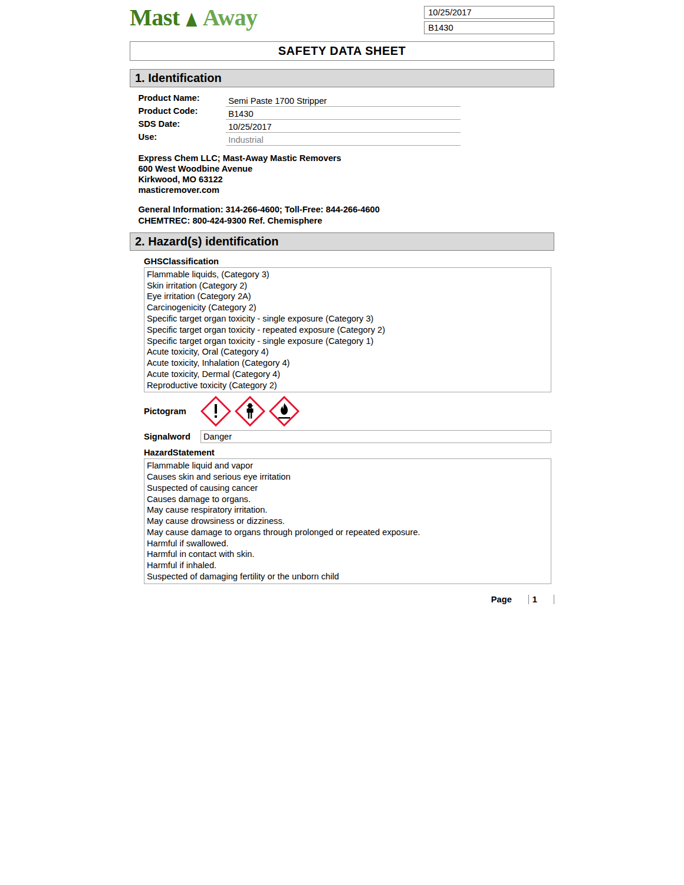Mast▲Away
10/25/2017
B1430
SAFETY DATA SHEET
1. Identification
| Product Name: | Semi Paste 1700 Stripper |
| Product Code: | B1430 |
| SDS Date: | 10/25/2017 |
| Use: | Industrial |
Express Chem LLC; Mast-Away Mastic Removers
600 West Woodbine Avenue
Kirkwood, MO 63122
masticremover.com
General Information: 314-266-4600; Toll-Free: 844-266-4600
CHEMTREC: 800-424-9300 Ref. Chemisphere
2. Hazard(s) identification
GHSClassification
Flammable liquids, (Category 3)
Skin irritation (Category 2)
Eye irritation (Category 2A)
Carcinogenicity (Category 2)
Specific target organ toxicity - single exposure (Category 3)
Specific target organ toxicity - repeated exposure (Category 2)
Specific target organ toxicity - single exposure (Category 1)
Acute toxicity, Oral (Category 4)
Acute toxicity, Inhalation (Category 4)
Acute toxicity, Dermal (Category 4)
Reproductive toxicity (Category 2)
Pictogram
Signalword
Danger
HazardStatement
Flammable liquid and vapor
Causes skin and serious eye irritation
Suspected of causing cancer
Causes damage to organs.
May cause respiratory irritation.
May cause drowsiness or dizziness.
May cause damage to organs through prolonged or repeated exposure.
Harmful if swallowed.
Harmful in contact with skin.
Harmful if inhaled.
Suspected of damaging fertility or the unborn child
Page 1